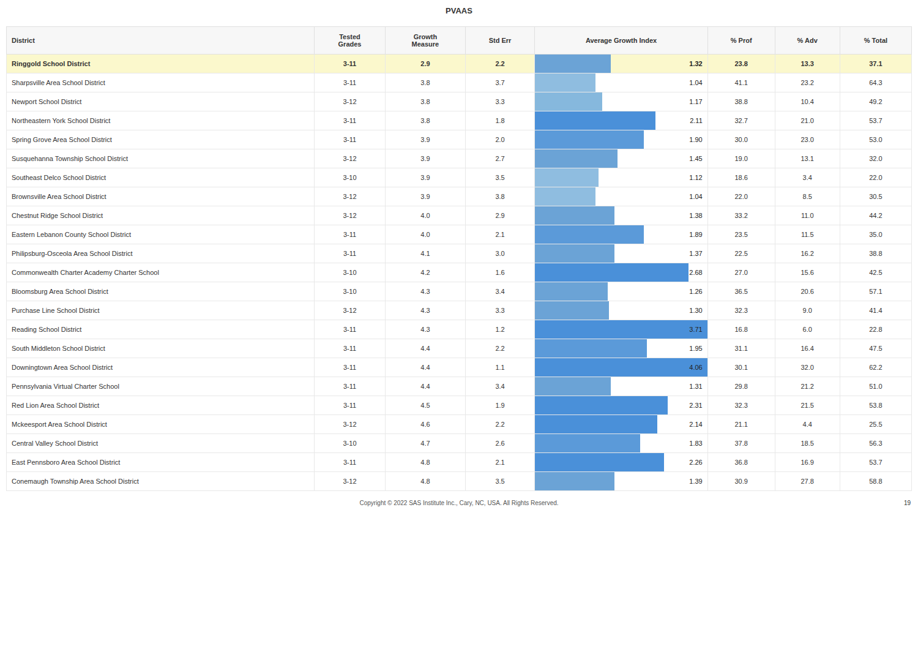PVAAS
| District | Tested Grades | Growth Measure | Std Err | Average Growth Index | % Prof | % Adv | % Total |
| --- | --- | --- | --- | --- | --- | --- | --- |
| Ringgold School District | 3-11 | 2.9 | 2.2 | 1.32 | 23.8 | 13.3 | 37.1 |
| Sharpsville Area School District | 3-11 | 3.8 | 3.7 | 1.04 | 41.1 | 23.2 | 64.3 |
| Newport School District | 3-12 | 3.8 | 3.3 | 1.17 | 38.8 | 10.4 | 49.2 |
| Northeastern York School District | 3-11 | 3.8 | 1.8 | 2.11 | 32.7 | 21.0 | 53.7 |
| Spring Grove Area School District | 3-11 | 3.9 | 2.0 | 1.90 | 30.0 | 23.0 | 53.0 |
| Susquehanna Township School District | 3-12 | 3.9 | 2.7 | 1.45 | 19.0 | 13.1 | 32.0 |
| Southeast Delco School District | 3-10 | 3.9 | 3.5 | 1.12 | 18.6 | 3.4 | 22.0 |
| Brownsville Area School District | 3-12 | 3.9 | 3.8 | 1.04 | 22.0 | 8.5 | 30.5 |
| Chestnut Ridge School District | 3-12 | 4.0 | 2.9 | 1.38 | 33.2 | 11.0 | 44.2 |
| Eastern Lebanon County School District | 3-11 | 4.0 | 2.1 | 1.89 | 23.5 | 11.5 | 35.0 |
| Philipsburg-Osceola Area School District | 3-11 | 4.1 | 3.0 | 1.37 | 22.5 | 16.2 | 38.8 |
| Commonwealth Charter Academy Charter School | 3-10 | 4.2 | 1.6 | 2.68 | 27.0 | 15.6 | 42.5 |
| Bloomsburg Area School District | 3-10 | 4.3 | 3.4 | 1.26 | 36.5 | 20.6 | 57.1 |
| Purchase Line School District | 3-12 | 4.3 | 3.3 | 1.30 | 32.3 | 9.0 | 41.4 |
| Reading School District | 3-11 | 4.3 | 1.2 | 3.71 | 16.8 | 6.0 | 22.8 |
| South Middleton School District | 3-11 | 4.4 | 2.2 | 1.95 | 31.1 | 16.4 | 47.5 |
| Downingtown Area School District | 3-11 | 4.4 | 1.1 | 4.06 | 30.1 | 32.0 | 62.2 |
| Pennsylvania Virtual Charter School | 3-11 | 4.4 | 3.4 | 1.31 | 29.8 | 21.2 | 51.0 |
| Red Lion Area School District | 3-11 | 4.5 | 1.9 | 2.31 | 32.3 | 21.5 | 53.8 |
| Mckeesport Area School District | 3-12 | 4.6 | 2.2 | 2.14 | 21.1 | 4.4 | 25.5 |
| Central Valley School District | 3-10 | 4.7 | 2.6 | 1.83 | 37.8 | 18.5 | 56.3 |
| East Pennsboro Area School District | 3-11 | 4.8 | 2.1 | 2.26 | 36.8 | 16.9 | 53.7 |
| Conemaugh Township Area School District | 3-12 | 4.8 | 3.5 | 1.39 | 30.9 | 27.8 | 58.8 |
Copyright © 2022 SAS Institute Inc., Cary, NC, USA. All Rights Reserved. 19